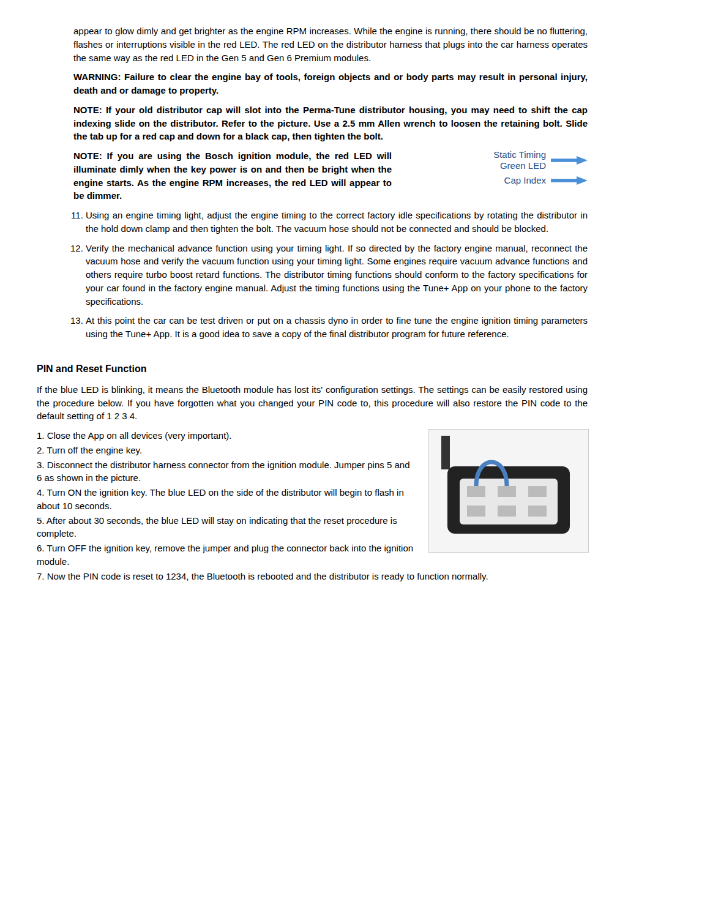appear to glow dimly and get brighter as the engine RPM increases. While the engine is running, there should be no fluttering, flashes or interruptions visible in the red LED. The red LED on the distributor harness that plugs into the car harness operates the same way as the red LED in the Gen 5 and Gen 6 Premium modules.
WARNING: Failure to clear the engine bay of tools, foreign objects and or body parts may result in personal injury, death and or damage to property.
NOTE: If your old distributor cap will slot into the Perma-Tune distributor housing, you may need to shift the cap indexing slide on the distributor. Refer to the picture. Use a 2.5 mm Allen wrench to loosen the retaining bolt. Slide the tab up for a red cap and down for a black cap, then tighten the bolt.
Static Timing
Green LED
Cap Index
NOTE: If you are using the Bosch ignition module, the red LED will illuminate dimly when the key power is on and then be bright when the engine starts. As the engine RPM increases, the red LED will appear to be dimmer.
Using an engine timing light, adjust the engine timing to the correct factory idle specifications by rotating the distributor in the hold down clamp and then tighten the bolt. The vacuum hose should not be connected and should be blocked.
Verify the mechanical advance function using your timing light. If so directed by the factory engine manual, reconnect the vacuum hose and verify the vacuum function using your timing light. Some engines require vacuum advance functions and others require turbo boost retard functions. The distributor timing functions should conform to the factory specifications for your car found in the factory engine manual. Adjust the timing functions using the Tune+ App on your phone to the factory specifications.
At this point the car can be test driven or put on a chassis dyno in order to fine tune the engine ignition timing parameters using the Tune+ App. It is a good idea to save a copy of the final distributor program for future reference.
PIN and Reset Function
If the blue LED is blinking, it means the Bluetooth module has lost its' configuration settings. The settings can be easily restored using the procedure below. If you have forgotten what you changed your PIN code to, this procedure will also restore the PIN code to the default setting of 1 2 3 4.
1. Close the App on all devices (very important).
2. Turn off the engine key.
3. Disconnect the distributor harness connector from the ignition module. Jumper pins 5 and 6 as shown in the picture.
4. Turn ON the ignition key. The blue LED on the side of the distributor will begin to flash in about 10 seconds.
5. After about 30 seconds, the blue LED will stay on indicating that the reset procedure is complete.
6. Turn OFF the ignition key, remove the jumper and plug the connector back into the ignition module.
7. Now the PIN code is reset to 1234, the Bluetooth is rebooted and the distributor is ready to function normally.